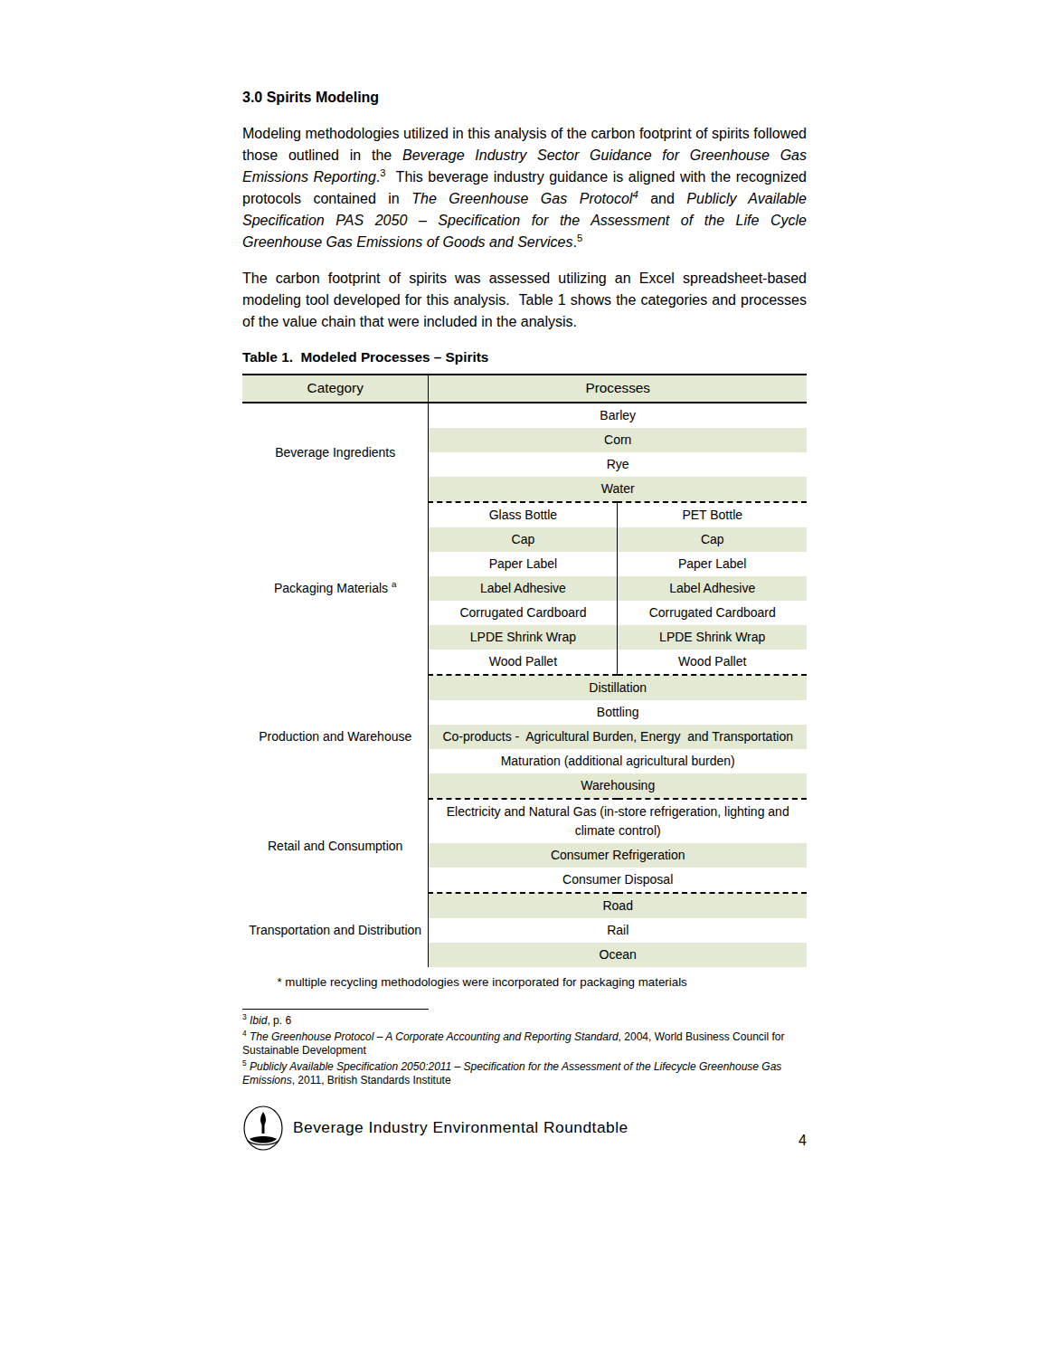3.0 Spirits Modeling
Modeling methodologies utilized in this analysis of the carbon footprint of spirits followed those outlined in the Beverage Industry Sector Guidance for Greenhouse Gas Emissions Reporting.3 This beverage industry guidance is aligned with the recognized protocols contained in The Greenhouse Gas Protocol4 and Publicly Available Specification PAS 2050 – Specification for the Assessment of the Life Cycle Greenhouse Gas Emissions of Goods and Services.5
The carbon footprint of spirits was assessed utilizing an Excel spreadsheet-based modeling tool developed for this analysis. Table 1 shows the categories and processes of the value chain that were included in the analysis.
Table 1. Modeled Processes – Spirits
| Category | Processes |
| --- | --- |
| Beverage Ingredients | Barley |
| Corn |
| Rye |
| Water |
| Packaging Materials a | Glass Bottle | PET Bottle |
| Cap | Cap |
| Paper Label | Paper Label |
| Label Adhesive | Label Adhesive |
| Corrugated Cardboard | Corrugated Cardboard |
| LPDE Shrink Wrap | LPDE Shrink Wrap |
| Wood Pallet | Wood Pallet |
| Production and Warehouse | Distillation |
| Bottling |
| Co-products - Agricultural Burden, Energy and Transportation |
| Maturation (additional agricultural burden) |
| Warehousing |
| Retail and Consumption | Electricity and Natural Gas (in-store refrigeration, lighting and climate control) |
| Consumer Refrigeration |
| Consumer Disposal |
| Transportation and Distribution | Road |
| Rail |
| Ocean |
* multiple recycling methodologies were incorporated for packaging materials
3 Ibid, p. 6
4 The Greenhouse Protocol – A Corporate Accounting and Reporting Standard, 2004, World Business Council for Sustainable Development
5 Publicly Available Specification 2050:2011 – Specification for the Assessment of the Lifecycle Greenhouse Gas Emissions, 2011, British Standards Institute
Beverage Industry Environmental Roundtable
4